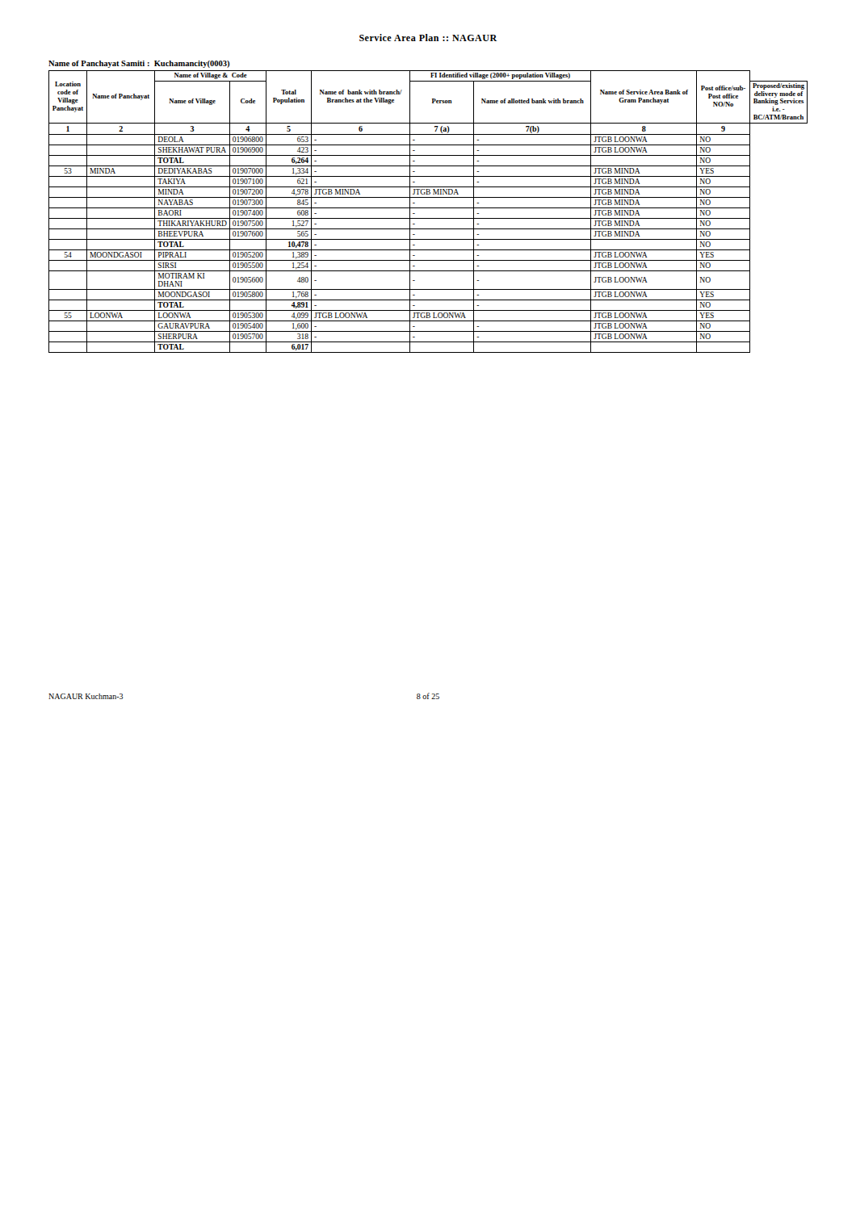Service Area Plan :: NAGAUR
Name of Panchayat Samiti : Kuchamancity(0003)
| Location code of Village Panchayat | Name of Panchayat | Name of Village & Code | Total Population | Name of bank with branch/ Branches at the Village | FI Identified village (2000+ population Villages) | Name of Service Area Bank of Gram Panchayat | Post office/sub-Post office NO/No |
| --- | --- | --- | --- | --- | --- | --- | --- |
| Name of Village | Code | Person | Name of allotted bank with branch | Proposed/existing delivery mode of Banking Services i.e. -BC/ATM/Branch |
| 1 | 2 | 3 | 4 | 5 | 6 | 7 (a) | 7(b) | 8 | 9 |
| | | DEOLA | 01906800 | 653 | - | - | - | JTGB LOONWA | NO |
| | | SHEKHAWAT PURA | 01906900 | 423 | - | - | - | JTGB LOONWA | NO |
| | | TOTAL | | 6,264 | - | - | - | | NO |
| 53 | MINDA | DEDIYAKABAS | 01907000 | 1,334 | - | - | - | JTGB MINDA | YES |
| | | TAKIYA | 01907100 | 621 | - | - | - | JTGB MINDA | NO |
| | | MINDA | 01907200 | 4,978 | JTGB MINDA | JTGB MINDA | | JTGB MINDA | NO |
| | | NAYABAS | 01907300 | 845 | - | - | - | JTGB MINDA | NO |
| | | BAORI | 01907400 | 608 | - | - | - | JTGB MINDA | NO |
| | | THIKARIYAKHURD | 01907500 | 1,527 | - | - | - | JTGB MINDA | NO |
| | | BHEEVPURA | 01907600 | 565 | - | - | - | JTGB MINDA | NO |
| | | TOTAL | | 10,478 | - | - | - | | NO |
| 54 | MOONDGASOI | PIPRALI | 01905200 | 1,389 | - | - | - | JTGB LOONWA | YES |
| | | SIRSI | 01905500 | 1,254 | - | - | - | JTGB LOONWA | NO |
| | | MOTIRAM KI DHANI | 01905600 | 480 | - | - | - | JTGB LOONWA | NO |
| | | MOONDGASOI | 01905800 | 1,768 | - | - | - | JTGB LOONWA | YES |
| | | TOTAL | | 4,891 | - | - | - | | NO |
| 55 | LOONWA | LOONWA | 01905300 | 4,099 | JTGB LOONWA | JTGB LOONWA | | JTGB LOONWA | YES |
| | | GAURAVPURA | 01905400 | 1,600 | - | - | - | JTGB LOONWA | NO |
| | | SHERPURA | 01905700 | 318 | - | - | - | JTGB LOONWA | NO |
| | | TOTAL | | 6,017 | | | | | |
NAGAUR Kuchman-3
8 of 25